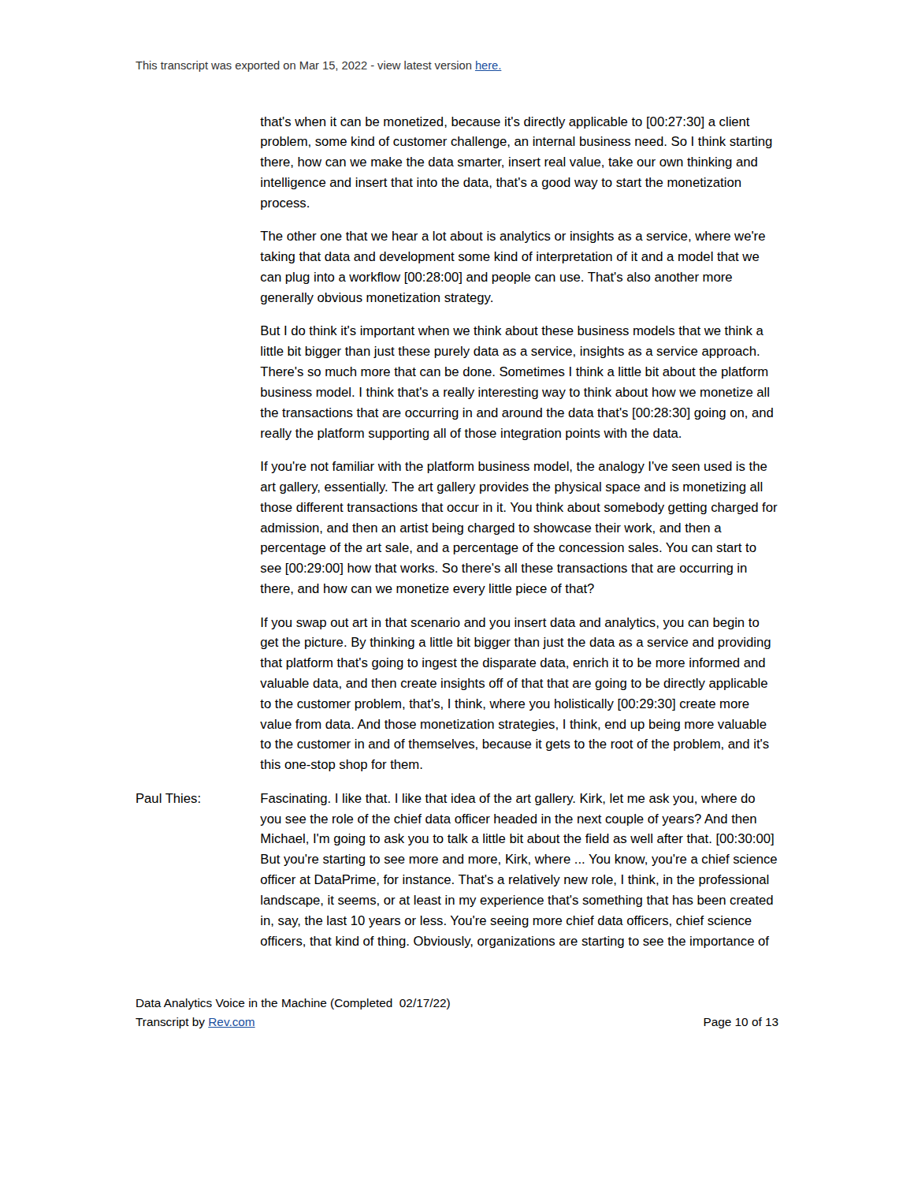This transcript was exported on Mar 15, 2022 - view latest version here.
that's when it can be monetized, because it's directly applicable to [00:27:30] a client problem, some kind of customer challenge, an internal business need. So I think starting there, how can we make the data smarter, insert real value, take our own thinking and intelligence and insert that into the data, that's a good way to start the monetization process.
The other one that we hear a lot about is analytics or insights as a service, where we're taking that data and development some kind of interpretation of it and a model that we can plug into a workflow [00:28:00] and people can use. That's also another more generally obvious monetization strategy.
But I do think it's important when we think about these business models that we think a little bit bigger than just these purely data as a service, insights as a service approach. There's so much more that can be done. Sometimes I think a little bit about the platform business model. I think that's a really interesting way to think about how we monetize all the transactions that are occurring in and around the data that's [00:28:30] going on, and really the platform supporting all of those integration points with the data.
If you're not familiar with the platform business model, the analogy I've seen used is the art gallery, essentially. The art gallery provides the physical space and is monetizing all those different transactions that occur in it. You think about somebody getting charged for admission, and then an artist being charged to showcase their work, and then a percentage of the art sale, and a percentage of the concession sales. You can start to see [00:29:00] how that works. So there's all these transactions that are occurring in there, and how can we monetize every little piece of that?
If you swap out art in that scenario and you insert data and analytics, you can begin to get the picture. By thinking a little bit bigger than just the data as a service and providing that platform that's going to ingest the disparate data, enrich it to be more informed and valuable data, and then create insights off of that that are going to be directly applicable to the customer problem, that's, I think, where you holistically [00:29:30] create more value from data. And those monetization strategies, I think, end up being more valuable to the customer in and of themselves, because it gets to the root of the problem, and it's this one-stop shop for them.
Paul Thies:
Fascinating. I like that. I like that idea of the art gallery. Kirk, let me ask you, where do you see the role of the chief data officer headed in the next couple of years? And then Michael, I'm going to ask you to talk a little bit about the field as well after that. [00:30:00] But you're starting to see more and more, Kirk, where ... You know, you're a chief science officer at DataPrime, for instance. That's a relatively new role, I think, in the professional landscape, it seems, or at least in my experience that's something that has been created in, say, the last 10 years or less. You're seeing more chief data officers, chief science officers, that kind of thing. Obviously, organizations are starting to see the importance of
Data Analytics Voice in the Machine (Completed 02/17/22)
Transcript by Rev.com
Page 10 of 13